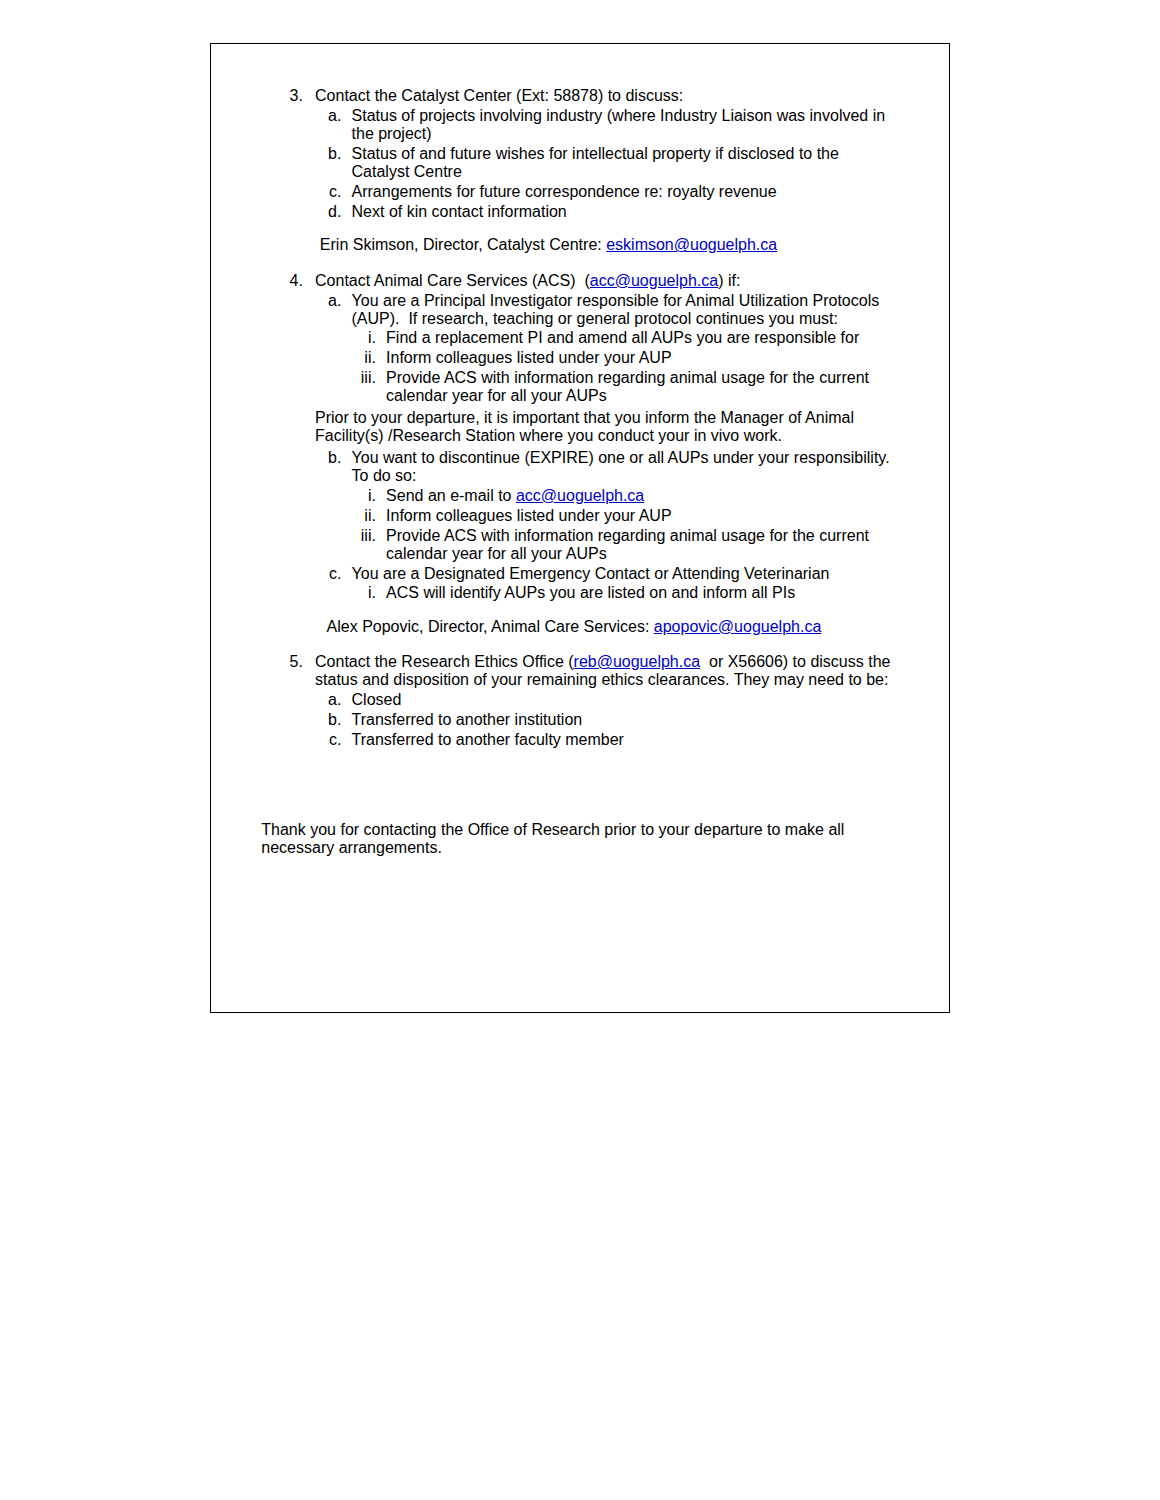Contact the Catalyst Center (Ext: 58878) to discuss:
Status of projects involving industry (where Industry Liaison was involved in the project)
Status of and future wishes for intellectual property if disclosed to the Catalyst Centre
Arrangements for future correspondence re: royalty revenue
Next of kin contact information
Erin Skimson, Director, Catalyst Centre: eskimson@uoguelph.ca
Contact Animal Care Services (ACS) (acc@uoguelph.ca) if:
You are a Principal Investigator responsible for Animal Utilization Protocols (AUP). If research, teaching or general protocol continues you must:
Find a replacement PI and amend all AUPs you are responsible for
Inform colleagues listed under your AUP
Provide ACS with information regarding animal usage for the current calendar year for all your AUPs
Prior to your departure, it is important that you inform the Manager of Animal Facility(s) /Research Station where you conduct your in vivo work.
You want to discontinue (EXPIRE) one or all AUPs under your responsibility. To do so:
Send an e-mail to acc@uoguelph.ca
Inform colleagues listed under your AUP
Provide ACS with information regarding animal usage for the current calendar year for all your AUPs
You are a Designated Emergency Contact or Attending Veterinarian
ACS will identify AUPs you are listed on and inform all PIs
Alex Popovic, Director, Animal Care Services: apopovic@uoguelph.ca
Contact the Research Ethics Office (reb@uoguelph.ca or X56606) to discuss the status and disposition of your remaining ethics clearances. They may need to be:
Closed
Transferred to another institution
Transferred to another faculty member
Thank you for contacting the Office of Research prior to your departure to make all necessary arrangements.